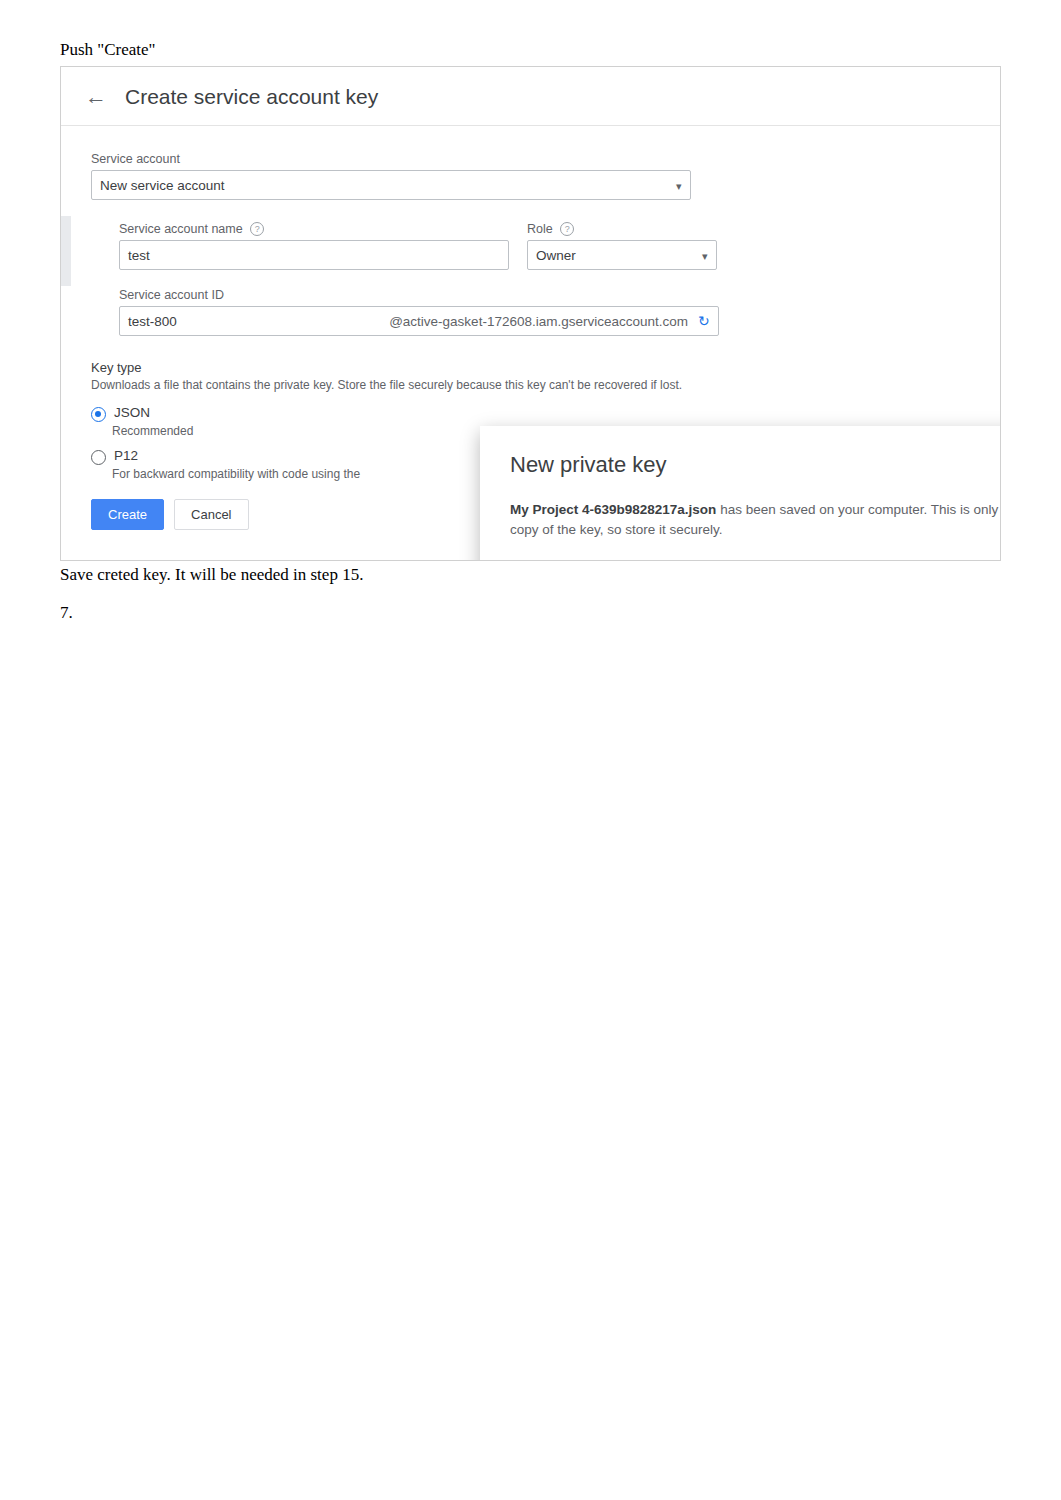Push "Create"
← Create service account key
Service account
New service account
Service account name ?
test
Role ?
Owner
Service account ID
test-800 @active-gasket-172608.iam.gserviceaccount.com ↻
Key type
Downloads a file that contains the private key. Store the file securely because this key can't be recovered if lost.
JSON
Recommended
P12
For backward compatibility with code using the
Create Cancel
New private key
My Project 4-639b9828217a.json has been saved on your computer. This is only copy of the key, so store it securely.
Save creted key. It will be needed in step 15.